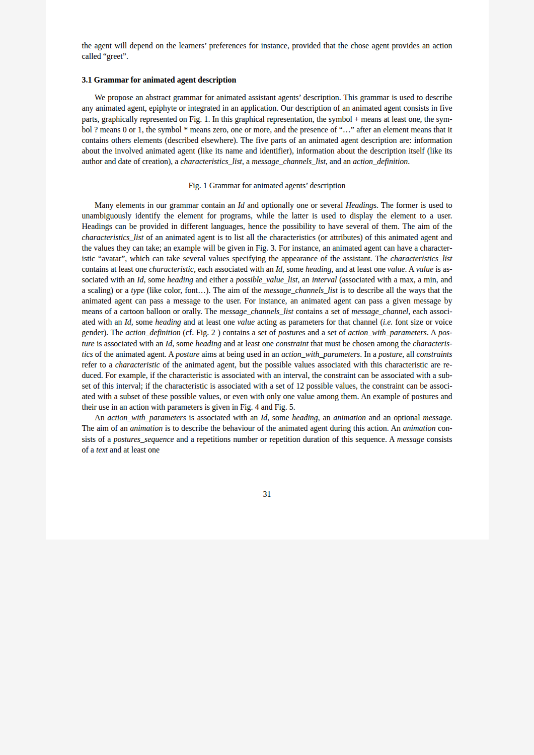the agent will depend on the learners’ preferences for instance, provided that the chose agent provides an action called “greet”.
3.1 Grammar for animated agent description
We propose an abstract grammar for animated assistant agents’ description. This grammar is used to describe any animated agent, epiphyte or integrated in an application. Our description of an animated agent consists in five parts, graphically represented on Fig. 1. In this graphical representation, the symbol + means at least one, the symbol ? means 0 or 1, the symbol * means zero, one or more, and the presence of “…” after an element means that it contains others elements (described elsewhere). The five parts of an animated agent description are: information about the involved animated agent (like its name and identifier), information about the description itself (like its author and date of creation), a characteristics_list, a message_channels_list, and an action_definition.
Fig. 1 Grammar for animated agents’ description
Many elements in our grammar contain an Id and optionally one or several Headings. The former is used to unambiguously identify the element for programs, while the latter is used to display the element to a user. Headings can be provided in different languages, hence the possibility to have several of them. The aim of the characteristics_list of an animated agent is to list all the characteristics (or attributes) of this animated agent and the values they can take; an example will be given in Fig. 3. For instance, an animated agent can have a characteristic “avatar”, which can take several values specifying the appearance of the assistant. The characteristics_list contains at least one characteristic, each associated with an Id, some heading, and at least one value. A value is associated with an Id, some heading and either a possible_value_list, an interval (associated with a max, a min, and a scaling) or a type (like color, font…). The aim of the message_channels_list is to describe all the ways that the animated agent can pass a message to the user. For instance, an animated agent can pass a given message by means of a cartoon balloon or orally. The message_channels_list contains a set of message_channel, each associated with an Id, some heading and at least one value acting as parameters for that channel (i.e. font size or voice gender). The action_definition (cf. Fig. 2 ) contains a set of postures and a set of action_with_parameters. A posture is associated with an Id, some heading and at least one constraint that must be chosen among the characteristics of the animated agent. A posture aims at being used in an action_with_parameters. In a posture, all constraints refer to a characteristic of the animated agent, but the possible values associated with this characteristic are reduced. For example, if the characteristic is associated with an interval, the constraint can be associated with a subset of this interval; if the characteristic is associated with a set of 12 possible values, the constraint can be associated with a subset of these possible values, or even with only one value among them. An example of postures and their use in an action with parameters is given in Fig. 4 and Fig. 5.
An action_with_parameters is associated with an Id, some heading, an animation and an optional message. The aim of an animation is to describe the behaviour of the animated agent during this action. An animation consists of a postures_sequence and a repetitions number or repetition duration of this sequence. A message consists of a text and at least one
31